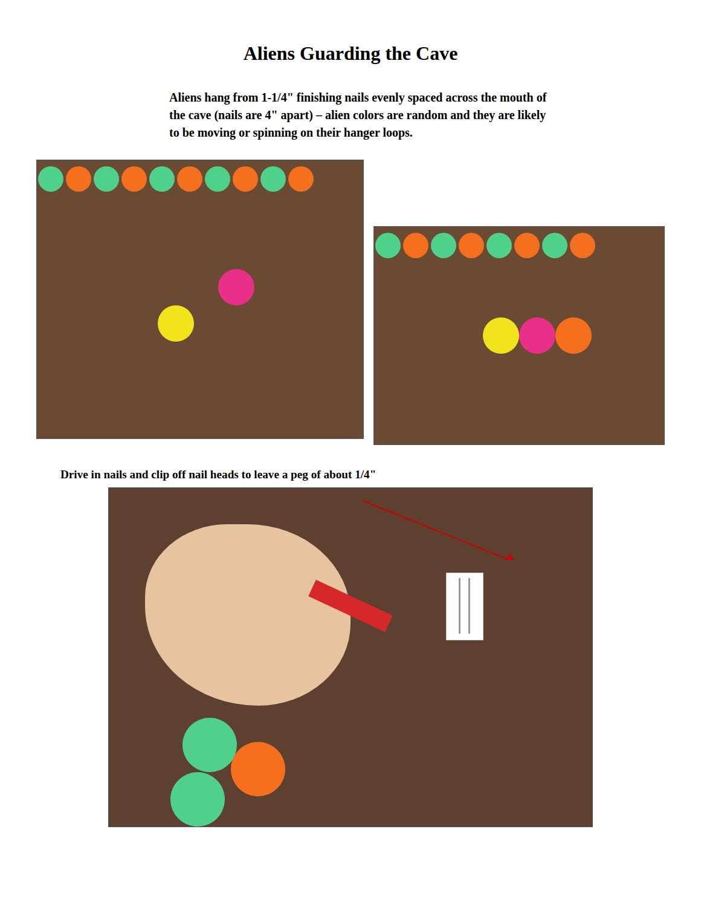Aliens Guarding the Cave
Aliens hang from 1-1/4" finishing nails evenly spaced across the mouth of the cave (nails are 4" apart) – alien colors are random and they are likely to be moving or spinning on their hanger loops.
Drive in nails and clip off nail heads to leave a peg of about 1/4"